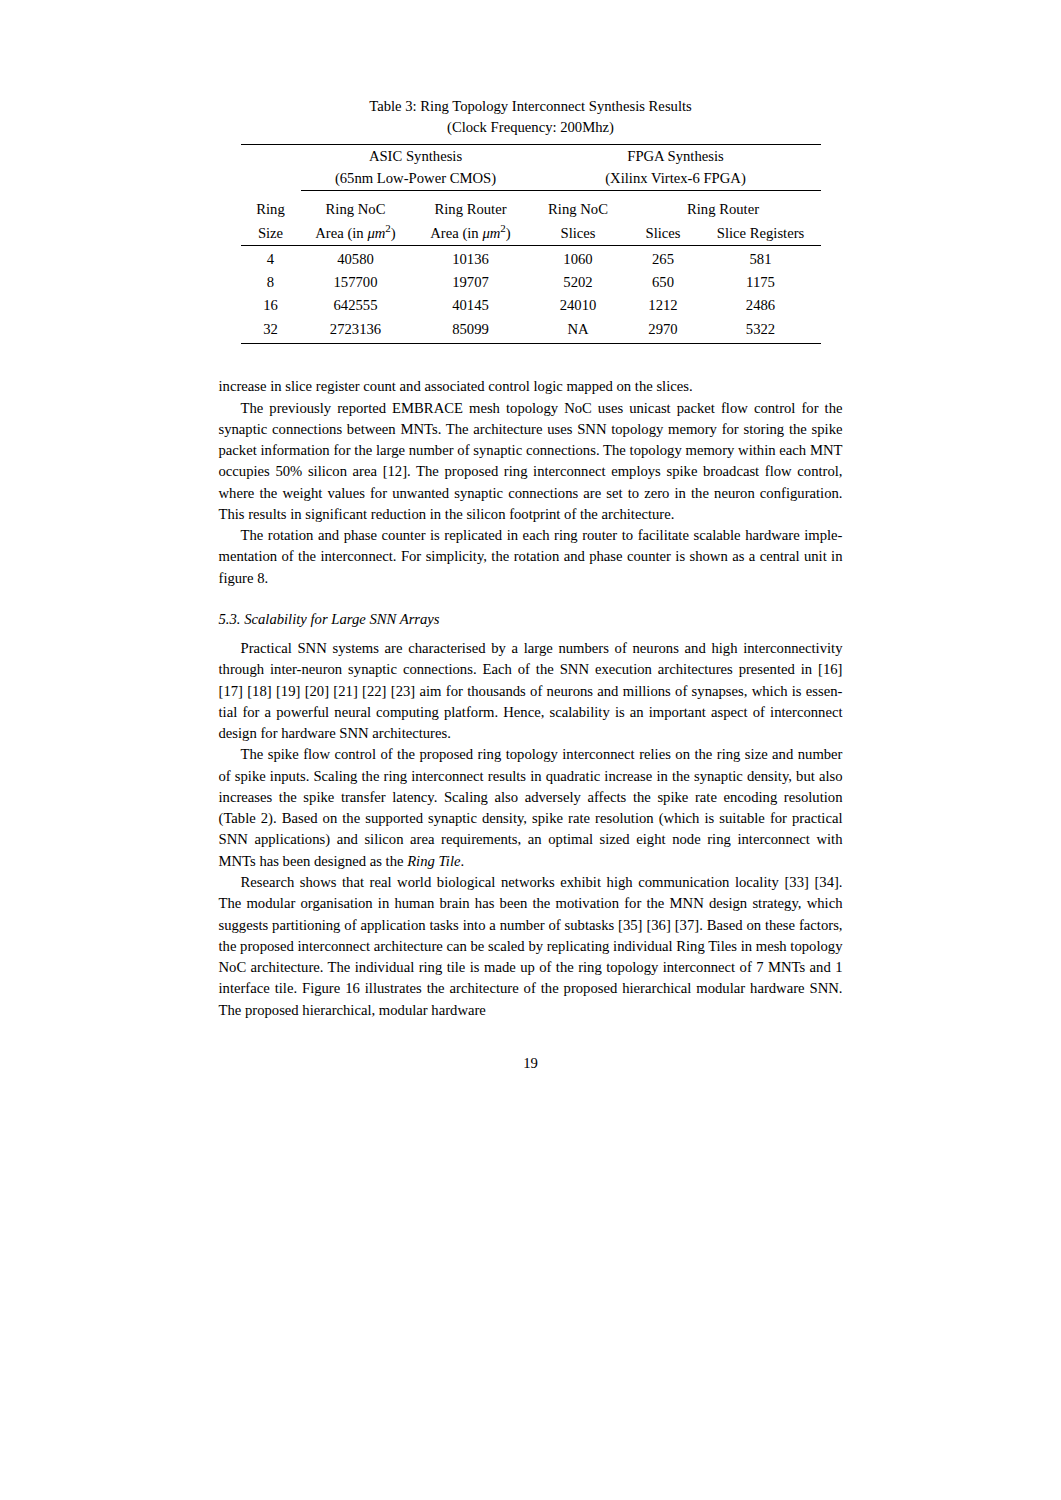Table 3: Ring Topology Interconnect Synthesis Results (Clock Frequency: 200Mhz)
| | ASIC Synthesis | FPGA Synthesis |
| | (65nm Low-Power CMOS) | (Xilinx Virtex-6 FPGA) |
| Ring | Ring NoC | Ring Router | Ring NoC | Ring Router |
| Size | Area (in μm 2 ) | Area (in μm 2 ) | Slices | Slices | Slice Registers |
| 4 | 40580 | 10136 | 1060 | 265 | 581 |
| 8 | 157700 | 19707 | 5202 | 650 | 1175 |
| 16 | 642555 | 40145 | 24010 | 1212 | 2486 |
| 32 | 2723136 | 85099 | NA | 2970 | 5322 |
increase in slice register count and associated control logic mapped on the slices.
The previously reported EMBRACE mesh topology NoC uses unicast packet flow control for the synaptic connections between MNTs. The architecture uses SNN topology memory for storing the spike packet information for the large number of synaptic connections. The topology memory within each MNT occupies 50% silicon area [12]. The proposed ring interconnect employs spike broadcast flow control, where the weight values for unwanted synaptic connections are set to zero in the neuron configuration. This results in significant reduction in the silicon footprint of the architecture.
The rotation and phase counter is replicated in each ring router to facilitate scalable hardware implementation of the interconnect. For simplicity, the rotation and phase counter is shown as a central unit in figure 8.
5.3. Scalability for Large SNN Arrays
Practical SNN systems are characterised by a large numbers of neurons and high interconnectivity through inter-neuron synaptic connections. Each of the SNN execution architectures presented in [16] [17] [18] [19] [20] [21] [22] [23] aim for thousands of neurons and millions of synapses, which is essential for a powerful neural computing platform. Hence, scalability is an important aspect of interconnect design for hardware SNN architectures.
The spike flow control of the proposed ring topology interconnect relies on the ring size and number of spike inputs. Scaling the ring interconnect results in quadratic increase in the synaptic density, but also increases the spike transfer latency. Scaling also adversely affects the spike rate encoding resolution (Table 2). Based on the supported synaptic density, spike rate resolution (which is suitable for practical SNN applications) and silicon area requirements, an optimal sized eight node ring interconnect with MNTs has been designed as the Ring Tile.
Research shows that real world biological networks exhibit high communication locality [33] [34]. The modular organisation in human brain has been the motivation for the MNN design strategy, which suggests partitioning of application tasks into a number of subtasks [35] [36] [37]. Based on these factors, the proposed interconnect architecture can be scaled by replicating individual Ring Tiles in mesh topology NoC architecture. The individual ring tile is made up of the ring topology interconnect of 7 MNTs and 1 interface tile. Figure 16 illustrates the architecture of the proposed hierarchical modular hardware SNN. The proposed hierarchical, modular hardware
19